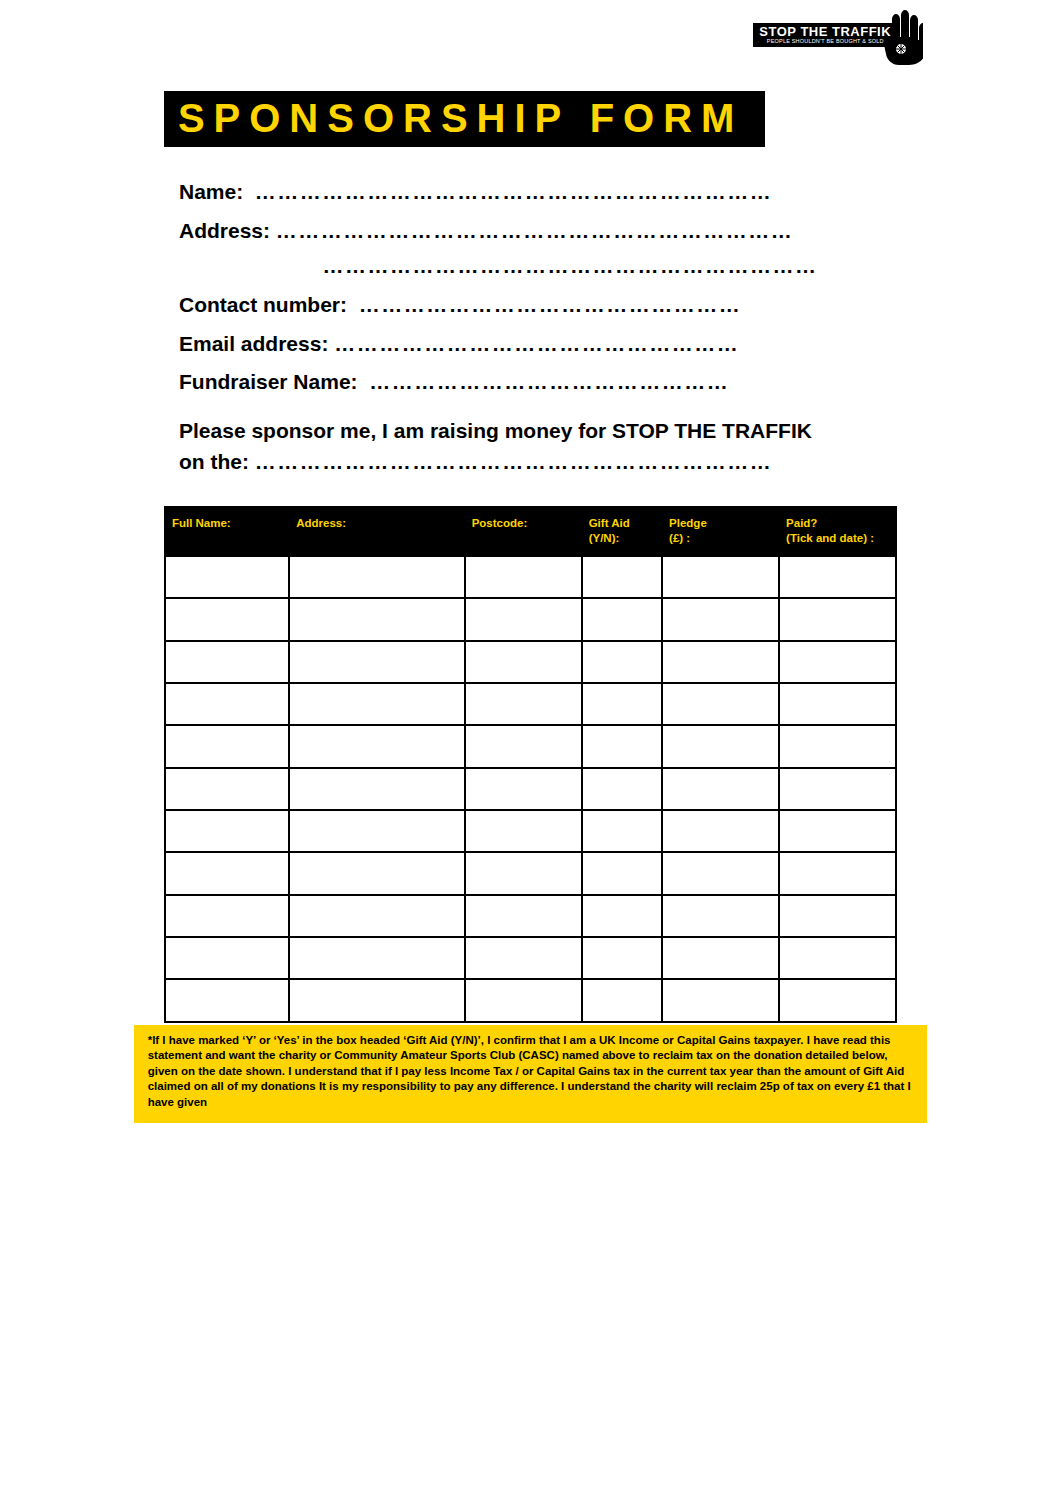STOP THE TRAFFIK PEOPLE SHOULDN'T BE BOUGHT & SOLD
SPONSORSHIP FORM
Name: ……………………………………………………………
Address: ……………………………………………………………
…………………………………………………………
Contact number: ……………………………………………
Email address: ………………………………………………
Fundraiser Name: …………………………………………
Please sponsor me, I am raising money for STOP THE TRAFFIK on the: ……………………………………………………………
| Full Name: | Address: | Postcode: | Gift Aid (Y/N): | Pledge (£) : | Paid? (Tick and date) : |
| --- | --- | --- | --- | --- | --- |
*If I have marked ‘Y’ or ‘Yes’ in the box headed ‘Gift Aid (Y/N)’, I confirm that I am a UK Income or Capital Gains taxpayer. I have read this statement and want the charity or Community Amateur Sports Club (CASC) named above to reclaim tax on the donation detailed below, given on the date shown. I understand that if I pay less Income Tax / or Capital Gains tax in the current tax year than the amount of Gift Aid claimed on all of my donations It is my responsibility to pay any difference. I understand the charity will reclaim 25p of tax on every £1 that I have given